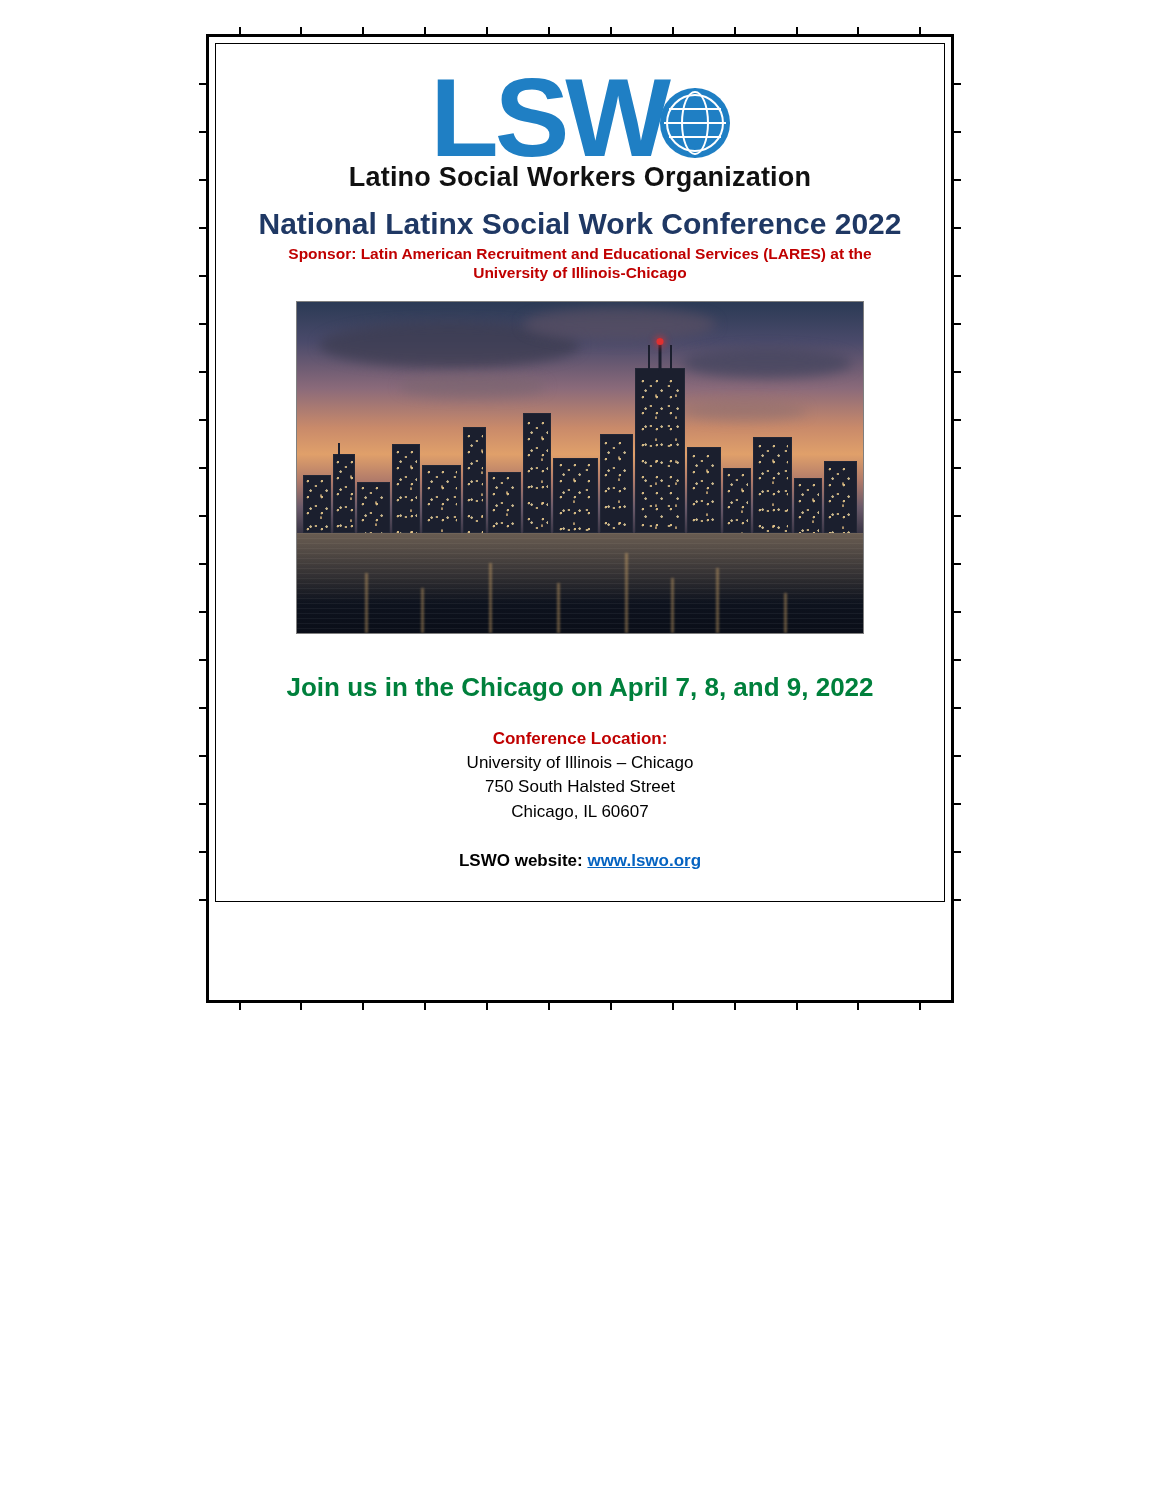LSW
Latino Social Workers Organization
National Latinx Social Work Conference 2022
Sponsor: Latin American Recruitment and Educational Services (LARES) at the University of Illinois-Chicago
Join us in the Chicago on April 7, 8, and 9, 2022
Conference Location:
University of Illinois – Chicago
750 South Halsted Street
Chicago, IL 60607
LSWO website: www.lswo.org